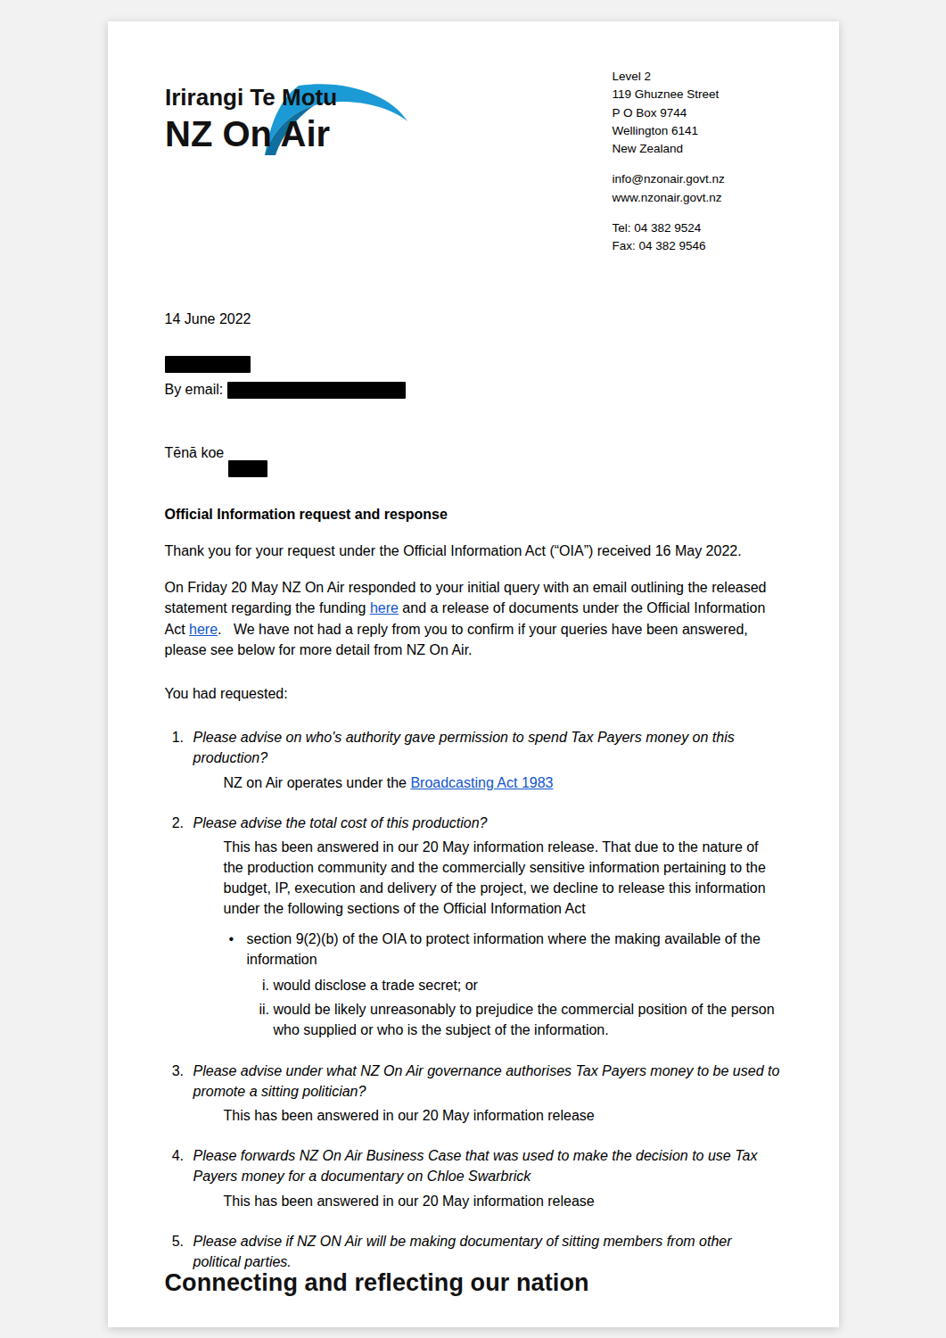Irirangi Te Motu — NZ On Air Irirangi Te Motu NZ On Air
Level 2
119 Ghuznee Street
P O Box 9744
Wellington 6141
New Zealand
info@nzonair.govt.nz
www.nzonair.govt.nz
Tel: 04 382 9524
Fax: 04 382 9546
14 June 2022
By email:
Tēnā koe
Official Information request and response
Thank you for your request under the Official Information Act (“OIA”) received 16 May 2022.
On Friday 20 May NZ On Air responded to your initial query with an email outlining the released statement regarding the funding here and a release of documents under the Official Information Act here. We have not had a reply from you to confirm if your queries have been answered, please see below for more detail from NZ On Air.
You had requested:
Please advise on who's authority gave permission to spend Tax Payers money on this production?
NZ on Air operates under the Broadcasting Act 1983
Please advise the total cost of this production?
This has been answered in our 20 May information release. That due to the nature of the production community and the commercially sensitive information pertaining to the budget, IP, execution and delivery of the project, we decline to release this information under the following sections of the Official Information Act
section 9(2)(b) of the OIA to protect information where the making available of the information
would disclose a trade secret; or
would be likely unreasonably to prejudice the commercial position of the person who supplied or who is the subject of the information.
Please advise under what NZ On Air governance authorises Tax Payers money to be used to promote a sitting politician?
This has been answered in our 20 May information release
Please forwards NZ On Air Business Case that was used to make the decision to use Tax Payers money for a documentary on Chloe Swarbrick
This has been answered in our 20 May information release
Please advise if NZ ON Air will be making documentary of sitting members from other political parties.
Connecting and reflecting our nation